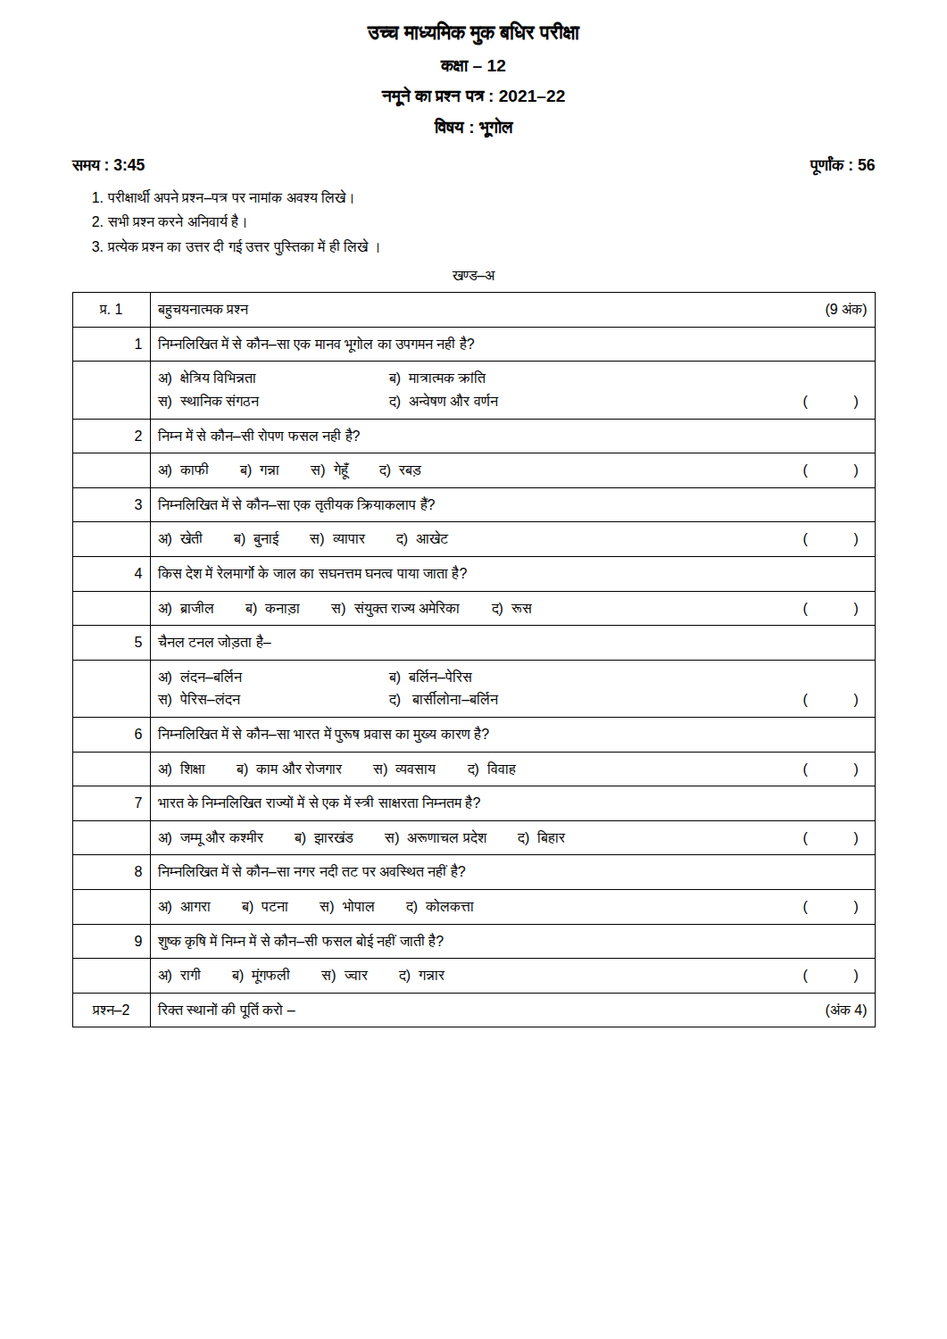उच्च माध्यमिक मुक बधिर परीक्षा
कक्षा – 12
नमूने का प्रश्न पत्र : 2021–22
विषय : भूगोल
समय : 3:45 पूर्णांक : 56
परीक्षार्थी अपने प्रश्न–पत्र पर नामांक अवश्य लिखे।
सभी प्रश्न करने अनिवार्य है।
प्रत्येक प्रश्न का उत्तर दी गई उत्तर पुस्तिका में ही लिखे ।
खण्ड–अ
| प्र. 1 | बहुचयनात्मक प्रश्न (9 अंक) |
| 1 | निम्नलिखित में से कौन–सा एक मानव भूगोल का उपगमन नही है? |
| | अ) क्षेत्रिय विभिन्नता ब) मात्रात्मक क्रांति स) स्थानिक संगठन द) अन्वेषण और वर्णन ( ) |
| 2 | निम्न में से कौन–सी रोपण फसल नही है? |
| | अ) काफी ब) गन्ना स) गेहूँ द) रबड़ ( ) |
| 3 | निम्नलिखित में से कौन–सा एक तृतीयक क्रियाकलाप हैं? |
| | अ) खेती ब) बुनाई स) व्यापार द) आखेट ( ) |
| 4 | किस देश में रेलमार्गो के जाल का सघनत्तम घनत्व पाया जाता है? |
| | अ) ब्राजील ब) कनाड़ा स) संयुक्त राज्य अमेरिका द) रूस ( ) |
| 5 | चैनल टनल जोड़ता है– |
| | अ) लंदन–बर्लिन ब) बर्लिन–पेरिस स) पेरिस–लंदन द) बार्सीलोना–बर्लिन ( ) |
| 6 | निम्नलिखित में से कौन–सा भारत में पुरूष प्रवास का मुख्य कारण है? |
| | अ) शिक्षा ब) काम और रोजगार स) व्यवसाय द) विवाह ( ) |
| 7 | भारत के निम्नलिखित राज्यों में से एक में स्त्री साक्षरता निम्नतम है? |
| | अ) जम्मू और कश्मीर ब) झारखंड स) अरूणाचल प्रदेश द) बिहार ( ) |
| 8 | निम्नलिखित में से कौन–सा नगर नदी तट पर अवस्थित नहीं है? |
| | अ) आगरा ब) पटना स) भोपाल द) कोलकत्ता ( ) |
| 9 | शुष्क कृषि में निम्न में से कौन–सी फसल बोई नहीं जाती है? |
| | अ) रागी ब) मूंगफली स) ज्वार द) गन्नार ( ) |
| प्रश्न–2 | रिक्त स्थानों की पूर्ति करो – (अंक 4) |